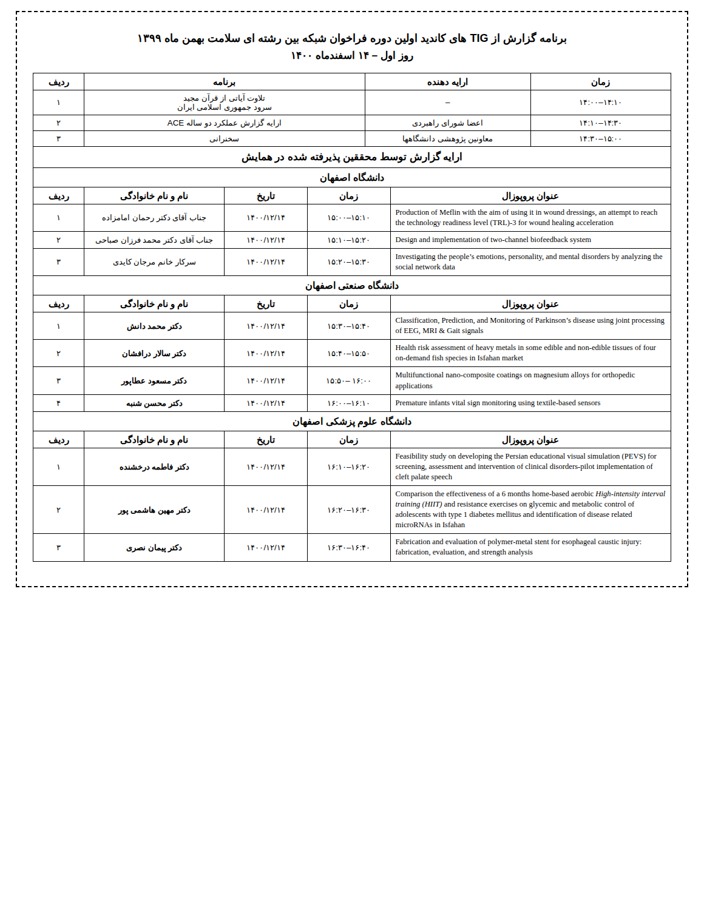برنامه گزارش از TIG های کاندید اولین دوره فراخوان شبکه بین رشته ای سلامت بهمن ماه ۱۳۹۹
روز اول – ۱۴ اسفندماه ۱۴۰۰
| زمان | ارایه دهنده | برنامه | ردیف |
| --- | --- | --- | --- |
| ۱۴:۰۰–۱۴:۱۰ | – | تلاوت آیاتی از قرآن مجید سرود جمهوری اسلامی ایران | ۱ |
| ۱۴:۱۰–۱۴:۳۰ | اعضا شورای راهبردی | ارایه گزارش عملکرد دو ساله ACE | ۲ |
| ۱۴:۳۰–۱۵:۰۰ | معاونین پژوهشی دانشگاهها | سخنرانی | ۳ |
| ارایه گزارش توسط محققین پذیرفته شده در همایش |
| دانشگاه اصفهان |
| عنوان پروپوزال | زمان | تاریخ | نام و نام خانوادگی | ردیف |
| Production of Meflin with the aim of using it in wound dressings, an attempt to reach the technology readiness level (TRL)-3 for wound healing acceleration | ۱۵:۰۰–۱۵:۱۰ | ۱۴۰۰/۱۲/۱۴ | جناب آقای دکتر رحمان امامزاده | ۱ |
| Design and implementation of two-channel biofeedback system | ۱۵:۱۰–۱۵:۲۰ | ۱۴۰۰/۱۲/۱۴ | جناب آقای دکتر محمد فرزان صباحی | ۲ |
| Investigating the people’s emotions, personality, and mental disorders by analyzing the social network data | ۱۵:۲۰–۱۵:۳۰ | ۱۴۰۰/۱۲/۱۴ | سرکار خانم مرجان کایدی | ۳ |
| دانشگاه صنعتی اصفهان |
| عنوان پروپوزال | زمان | تاریخ | نام و نام خانوادگی | ردیف |
| Classification, Prediction, and Monitoring of Parkinson’s disease using joint processing of EEG, MRI & Gait signals | ۱۵:۳۰–۱۵:۴۰ | ۱۴۰۰/۱۲/۱۴ | دکتر محمد دانش | ۱ |
| Health risk assessment of heavy metals in some edible and non-edible tissues of four on-demand fish species in Isfahan market | ۱۵:۴۰–۱۵:۵۰ | ۱۴۰۰/۱۲/۱۴ | دکتر سالار درافشان | ۲ |
| Multifunctional nano-composite coatings on magnesium alloys for orthopedic applications | ۱۵:۵۰– ۱۶:۰۰ | ۱۴۰۰/۱۲/۱۴ | دکتر مسعود عطاپور | ۳ |
| Premature infants vital sign monitoring using textile-based sensors | ۱۶:۰۰–۱۶:۱۰ | ۱۴۰۰/۱۲/۱۴ | دکتر محسن شنبه | ۴ |
| دانشگاه علوم پزشکی اصفهان |
| عنوان پروپوزال | زمان | تاریخ | نام و نام خانوادگی | ردیف |
| Feasibility study on developing the Persian educational visual simulation (PEVS) for screening, assessment and intervention of clinical disorders-pilot implementation of cleft palate speech | ۱۶:۱۰–۱۶:۲۰ | ۱۴۰۰/۱۲/۱۴ | دکتر فاطمه درخشنده | ۱ |
| Comparison the effectiveness of a 6 months home-based aerobic High-intensity interval training (HIIT) and resistance exercises on glycemic and metabolic control of adolescents with type 1 diabetes mellitus and identification of disease related microRNAs in Isfahan | ۱۶:۲۰–۱۶:۳۰ | ۱۴۰۰/۱۲/۱۴ | دکتر مهین هاشمی پور | ۲ |
| Fabrication and evaluation of polymer-metal stent for esophageal caustic injury: fabrication, evaluation, and strength analysis | ۱۶:۳۰–۱۶:۴۰ | ۱۴۰۰/۱۲/۱۴ | دکتر پیمان نصری | ۳ |